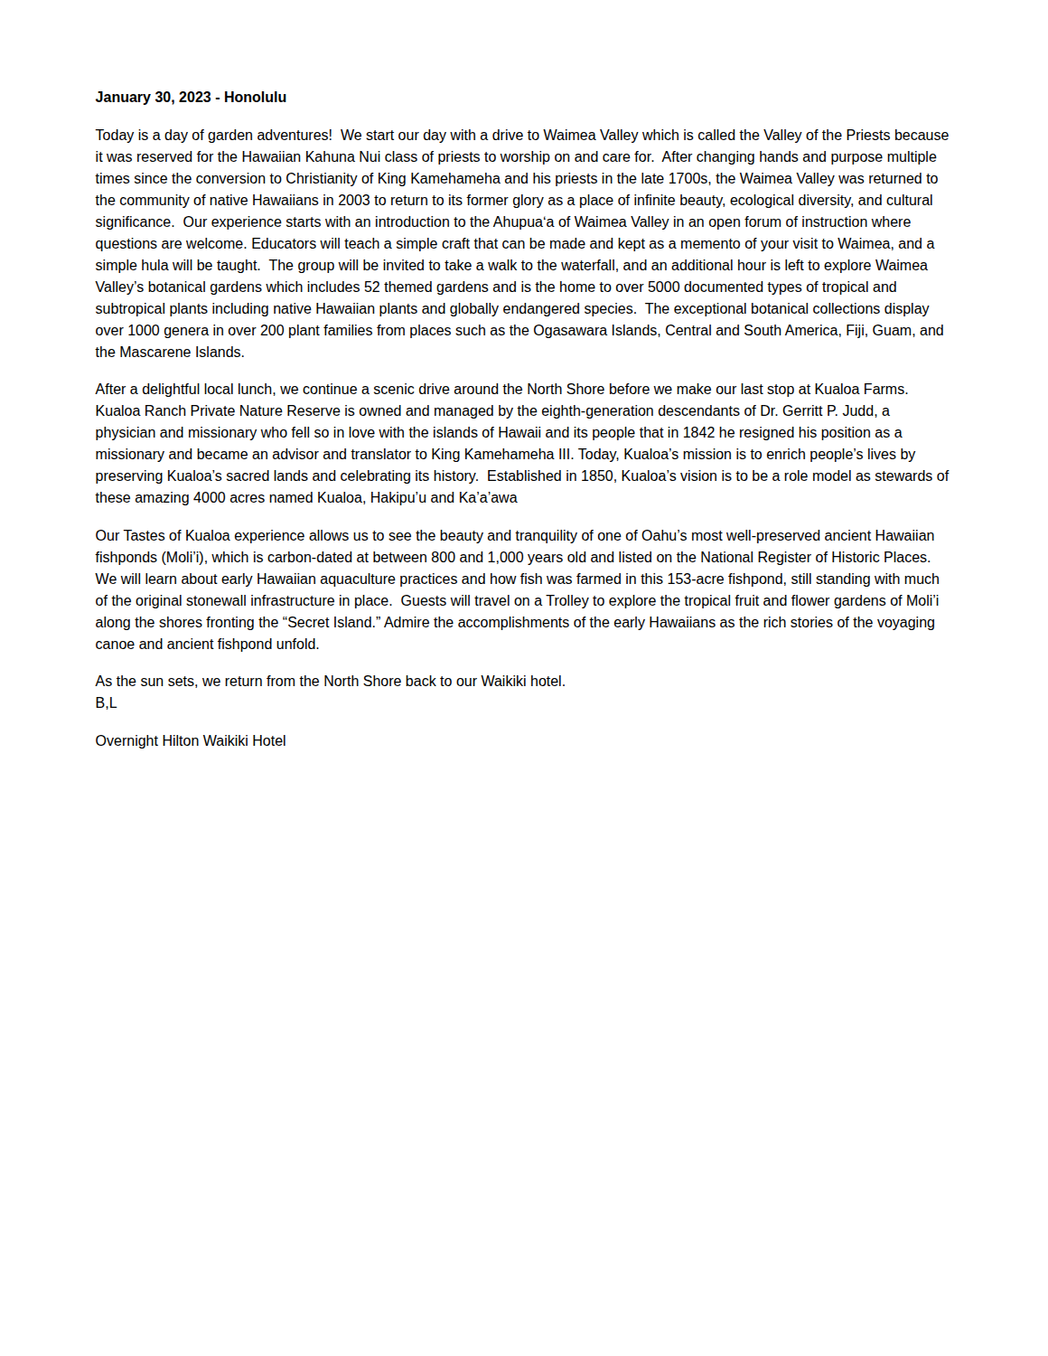January 30, 2023 - Honolulu
Today is a day of garden adventures! We start our day with a drive to Waimea Valley which is called the Valley of the Priests because it was reserved for the Hawaiian Kahuna Nui class of priests to worship on and care for. After changing hands and purpose multiple times since the conversion to Christianity of King Kamehameha and his priests in the late 1700s, the Waimea Valley was returned to the community of native Hawaiians in 2003 to return to its former glory as a place of infinite beauty, ecological diversity, and cultural significance. Our experience starts with an introduction to the Ahupuaʻa of Waimea Valley in an open forum of instruction where questions are welcome. Educators will teach a simple craft that can be made and kept as a memento of your visit to Waimea, and a simple hula will be taught. The group will be invited to take a walk to the waterfall, and an additional hour is left to explore Waimea Valley’s botanical gardens which includes 52 themed gardens and is the home to over 5000 documented types of tropical and subtropical plants including native Hawaiian plants and globally endangered species. The exceptional botanical collections display over 1000 genera in over 200 plant families from places such as the Ogasawara Islands, Central and South America, Fiji, Guam, and the Mascarene Islands.
After a delightful local lunch, we continue a scenic drive around the North Shore before we make our last stop at Kualoa Farms. Kualoa Ranch Private Nature Reserve is owned and managed by the eighth-generation descendants of Dr. Gerritt P. Judd, a physician and missionary who fell so in love with the islands of Hawaii and its people that in 1842 he resigned his position as a missionary and became an advisor and translator to King Kamehameha III. Today, Kualoa’s mission is to enrich people’s lives by preserving Kualoa’s sacred lands and celebrating its history. Established in 1850, Kualoa’s vision is to be a role model as stewards of these amazing 4000 acres named Kualoa, Hakipu’u and Ka’a’awa
Our Tastes of Kualoa experience allows us to see the beauty and tranquility of one of Oahu’s most well-preserved ancient Hawaiian fishponds (Moli’i), which is carbon-dated at between 800 and 1,000 years old and listed on the National Register of Historic Places. We will learn about early Hawaiian aquaculture practices and how fish was farmed in this 153-acre fishpond, still standing with much of the original stonewall infrastructure in place. Guests will travel on a Trolley to explore the tropical fruit and flower gardens of Moli’i along the shores fronting the “Secret Island.” Admire the accomplishments of the early Hawaiians as the rich stories of the voyaging canoe and ancient fishpond unfold.
As the sun sets, we return from the North Shore back to our Waikiki hotel.
B,L
Overnight Hilton Waikiki Hotel